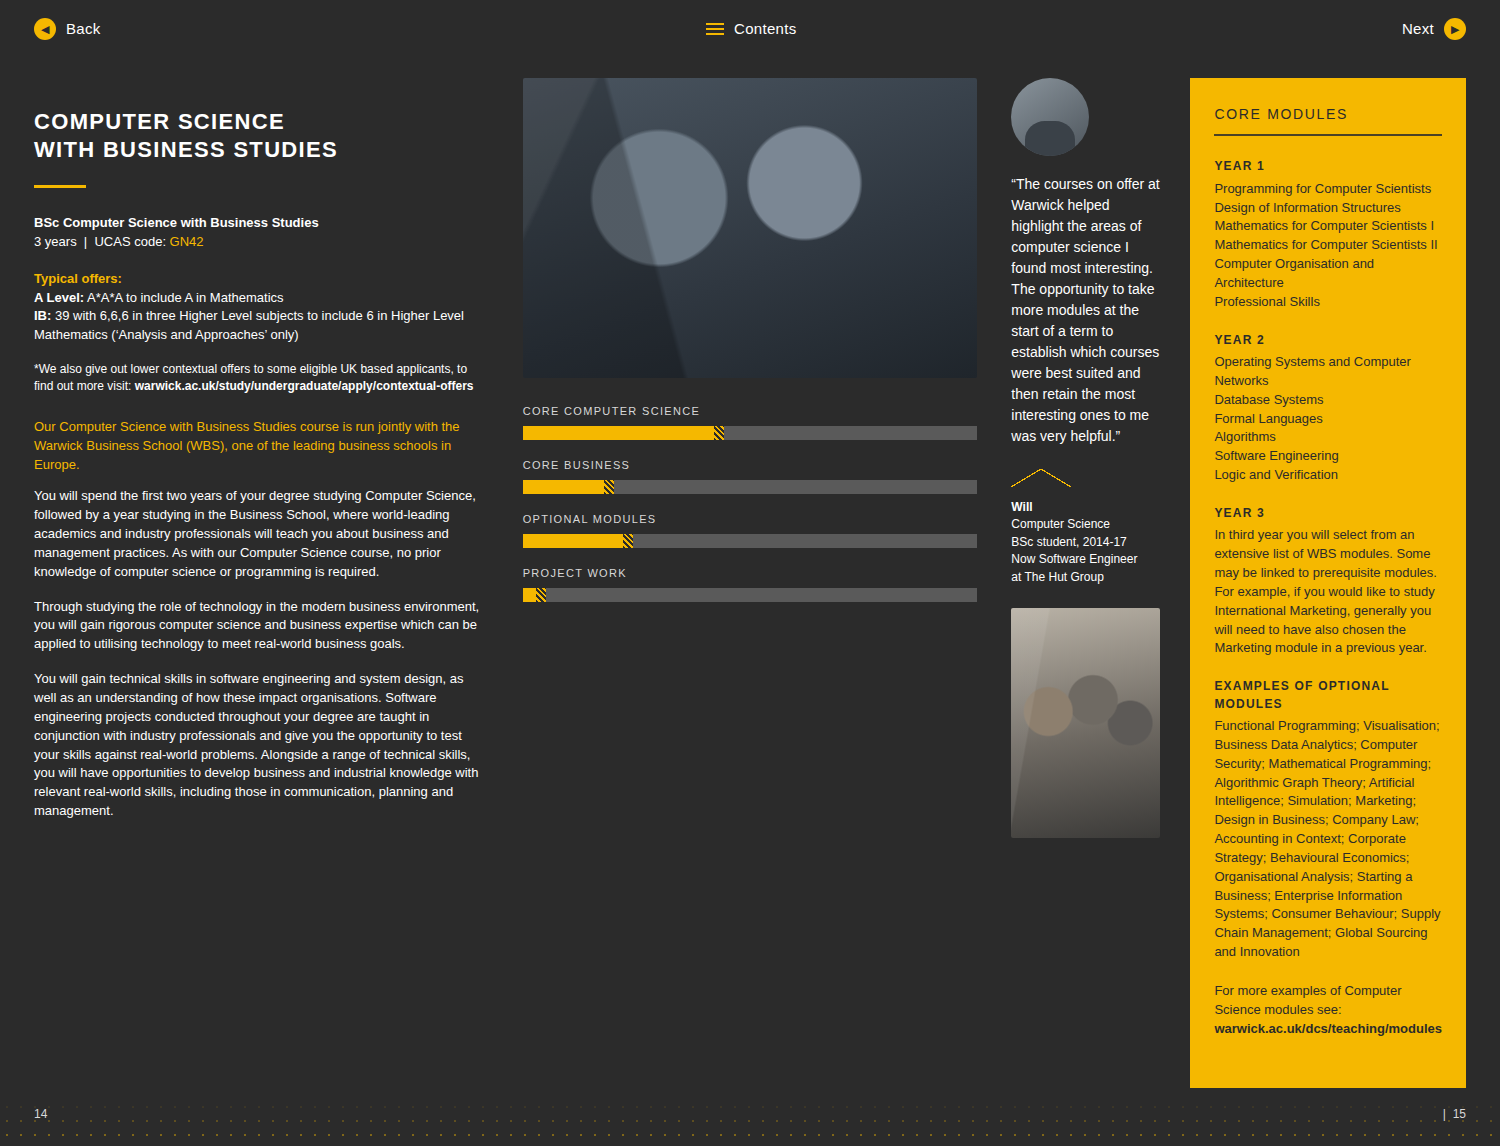◀Back Contents Next▶
Computer Science
with Business Studies
BSc Computer Science with Business Studies
3 years | UCAS code: GN42
Typical offers:
A Level: A*A*A to include A in Mathematics
IB: 39 with 6,6,6 in three Higher Level subjects to include 6 in Higher Level Mathematics (‘Analysis and Approaches’ only)
*We also give out lower contextual offers to some eligible UK based applicants, to find out more visit: warwick.ac.uk/study/undergraduate/apply/contextual-offers
Our Computer Science with Business Studies course is run jointly with the Warwick Business School (WBS), one of the leading business schools in Europe.
You will spend the first two years of your degree studying Computer Science, followed by a year studying in the Business School, where world-leading academics and industry professionals will teach you about business and management practices. As with our Computer Science course, no prior knowledge of computer science or programming is required.
Through studying the role of technology in the modern business environment, you will gain rigorous computer science and business expertise which can be applied to utilising technology to meet real-world business goals.
You will gain technical skills in software engineering and system design, as well as an understanding of how these impact organisations. Software engineering projects conducted throughout your degree are taught in conjunction with industry professionals and give you the opportunity to test your skills against real-world problems. Alongside a range of technical skills, you will have opportunities to develop business and industrial knowledge with relevant real-world skills, including those in communication, planning and management.
Core Computer Science
Core Business
Optional Modules
Project Work
“The courses on offer at Warwick helped highlight the areas of computer science I found most interesting. The opportunity to take more modules at the start of a term to establish which courses were best suited and then retain the most interesting ones to me was very helpful.”
Will
Computer Science
BSc student, 2014-17
Now Software Engineer
at The Hut Group
Core Modules
Year 1
Programming for Computer Scientists
Design of Information Structures
Mathematics for Computer Scientists I
Mathematics for Computer Scientists II
Computer Organisation and Architecture
Professional Skills
Year 2
Operating Systems and Computer Networks
Database Systems
Formal Languages
Algorithms
Software Engineering
Logic and Verification
Year 3
In third year you will select from an extensive list of WBS modules. Some may be linked to prerequisite modules. For example, if you would like to study International Marketing, generally you will need to have also chosen the Marketing module in a previous year.
Examples of Optional Modules
Functional Programming; Visualisation; Business Data Analytics; Computer Security; Mathematical Programming; Algorithmic Graph Theory; Artificial Intelligence; Simulation; Marketing; Design in Business; Company Law; Accounting in Context; Corporate Strategy; Behavioural Economics; Organisational Analysis; Starting a Business; Enterprise Information Systems; Consumer Behaviour; Supply Chain Management; Global Sourcing and Innovation
For more examples of Computer Science modules see:
warwick.ac.uk/dcs/teaching/modules
14 | 15